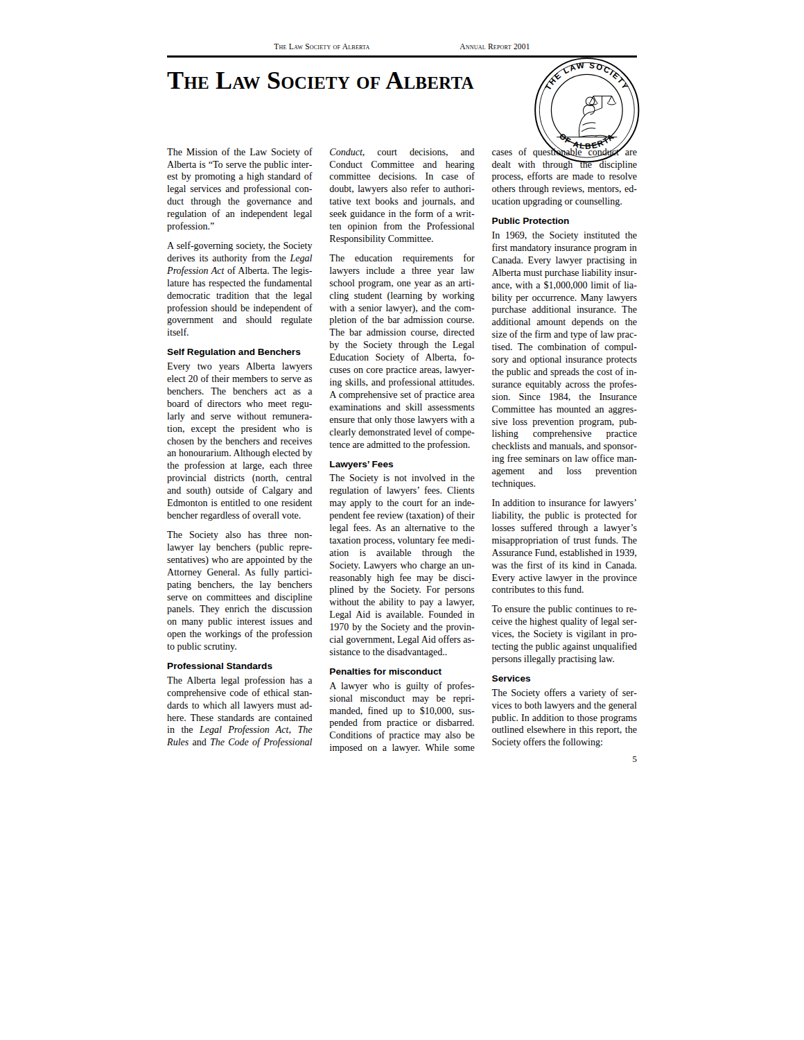The Law Society of Alberta Annual Report 2001
The Law Society of Alberta
THE LAW SOCIETY OF ALBERTA
The Mission of the Law Society of Alberta is “To serve the public interest by promoting a high standard of legal services and professional conduct through the governance and regulation of an independent legal profession.”
A self-governing society, the Society derives its authority from the Legal Profession Act of Alberta. The legislature has respected the fundamental democratic tradition that the legal profession should be independent of government and should regulate itself.
Self Regulation and Benchers
Every two years Alberta lawyers elect 20 of their members to serve as benchers. The benchers act as a board of directors who meet regularly and serve without remuneration, except the president who is chosen by the benchers and receives an honourarium. Although elected by the profession at large, each three provincial districts (north, central and south) outside of Calgary and Edmonton is entitled to one resident bencher regardless of overall vote.
The Society also has three non-lawyer lay benchers (public representatives) who are appointed by the Attorney General. As fully participating benchers, the lay benchers serve on committees and discipline panels. They enrich the discussion on many public interest issues and open the workings of the profession to public scrutiny.
Professional Standards
The Alberta legal profession has a comprehensive code of ethical standards to which all lawyers must adhere. These standards are contained in the Legal Profession Act, The Rules and The Code of Professional Conduct, court decisions, and Conduct Committee and hearing committee decisions. In case of doubt, lawyers also refer to authoritative text books and journals, and seek guidance in the form of a written opinion from the Professional Responsibility Committee.
The education requirements for lawyers include a three year law school program, one year as an articling student (learning by working with a senior lawyer), and the completion of the bar admission course. The bar admission course, directed by the Society through the Legal Education Society of Alberta, focuses on core practice areas, lawyering skills, and professional attitudes. A comprehensive set of practice area examinations and skill assessments ensure that only those lawyers with a clearly demonstrated level of competence are admitted to the profession.
Lawyers’ Fees
The Society is not involved in the regulation of lawyers’ fees. Clients may apply to the court for an independent fee review (taxation) of their legal fees. As an alternative to the taxation process, voluntary fee mediation is available through the Society. Lawyers who charge an unreasonably high fee may be disciplined by the Society. For persons without the ability to pay a lawyer, Legal Aid is available. Founded in 1970 by the Society and the provincial government, Legal Aid offers assistance to the disadvantaged..
Penalties for misconduct
A lawyer who is guilty of professional misconduct may be reprimanded, fined up to $10,000, suspended from practice or disbarred. Conditions of practice may also be imposed on a lawyer. While some cases of questionable conduct are dealt with through the discipline process, efforts are made to resolve others through reviews, mentors, education upgrading or counselling.
Public Protection
In 1969, the Society instituted the first mandatory insurance program in Canada. Every lawyer practising in Alberta must purchase liability insurance, with a $1,000,000 limit of liability per occurrence. Many lawyers purchase additional insurance. The additional amount depends on the size of the firm and type of law practised. The combination of compulsory and optional insurance protects the public and spreads the cost of insurance equitably across the profession. Since 1984, the Insurance Committee has mounted an aggressive loss prevention program, publishing comprehensive practice checklists and manuals, and sponsoring free seminars on law office management and loss prevention techniques.
In addition to insurance for lawyers’ liability, the public is protected for losses suffered through a lawyer’s misappropriation of trust funds. The Assurance Fund, established in 1939, was the first of its kind in Canada. Every active lawyer in the province contributes to this fund.
To ensure the public continues to receive the highest quality of legal services, the Society is vigilant in protecting the public against unqualified persons illegally practising law.
Services
The Society offers a variety of services to both lawyers and the general public. In addition to those programs outlined elsewhere in this report, the Society offers the following:
5